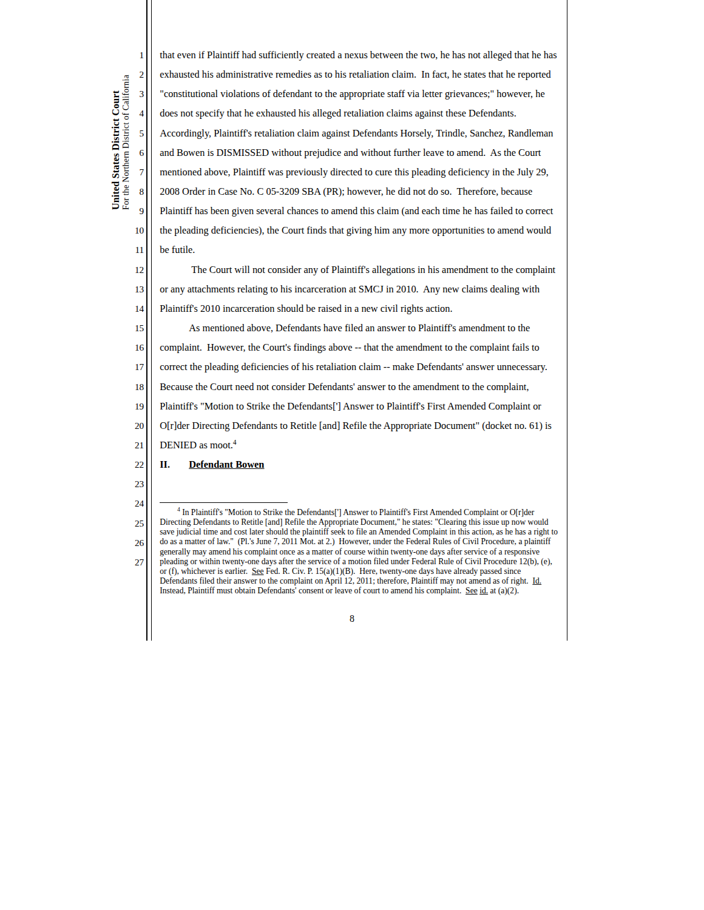United States District Court For the Northern District of California
1
2
3
4
5
6
7
8
9
10
11
12
13
14
15
16
17
18
19
20
21
22
23
24
25
26
27
that even if Plaintiff had sufficiently created a nexus between the two, he has not alleged that he has exhausted his administrative remedies as to his retaliation claim. In fact, he states that he reported "constitutional violations of defendant to the appropriate staff via letter grievances;" however, he does not specify that he exhausted his alleged retaliation claims against these Defendants. Accordingly, Plaintiff's retaliation claim against Defendants Horsely, Trindle, Sanchez, Randleman and Bowen is DISMISSED without prejudice and without further leave to amend. As the Court mentioned above, Plaintiff was previously directed to cure this pleading deficiency in the July 29, 2008 Order in Case No. C 05-3209 SBA (PR); however, he did not do so. Therefore, because Plaintiff has been given several chances to amend this claim (and each time he has failed to correct the pleading deficiencies), the Court finds that giving him any more opportunities to amend would be futile.
The Court will not consider any of Plaintiff's allegations in his amendment to the complaint or any attachments relating to his incarceration at SMCJ in 2010. Any new claims dealing with Plaintiff's 2010 incarceration should be raised in a new civil rights action.
As mentioned above, Defendants have filed an answer to Plaintiff's amendment to the complaint. However, the Court's findings above -- that the amendment to the complaint fails to correct the pleading deficiencies of his retaliation claim -- make Defendants' answer unnecessary. Because the Court need not consider Defendants' answer to the amendment to the complaint, Plaintiff's "Motion to Strike the Defendants['] Answer to Plaintiff's First Amended Complaint or O[r]der Directing Defendants to Retitle [and] Refile the Appropriate Document" (docket no. 61) is DENIED as moot.4
II. Defendant Bowen
4 In Plaintiff's "Motion to Strike the Defendants['] Answer to Plaintiff's First Amended Complaint or O[r]der Directing Defendants to Retitle [and] Refile the Appropriate Document," he states: "Clearing this issue up now would save judicial time and cost later should the plaintiff seek to file an Amended Complaint in this action, as he has a right to do as a matter of law." (Pl.'s June 7, 2011 Mot. at 2.) However, under the Federal Rules of Civil Procedure, a plaintiff generally may amend his complaint once as a matter of course within twenty-one days after service of a responsive pleading or within twenty-one days after the service of a motion filed under Federal Rule of Civil Procedure 12(b), (e), or (f), whichever is earlier. See Fed. R. Civ. P. 15(a)(1)(B). Here, twenty-one days have already passed since Defendants filed their answer to the complaint on April 12, 2011; therefore, Plaintiff may not amend as of right. Id. Instead, Plaintiff must obtain Defendants' consent or leave of court to amend his complaint. See id. at (a)(2).
8